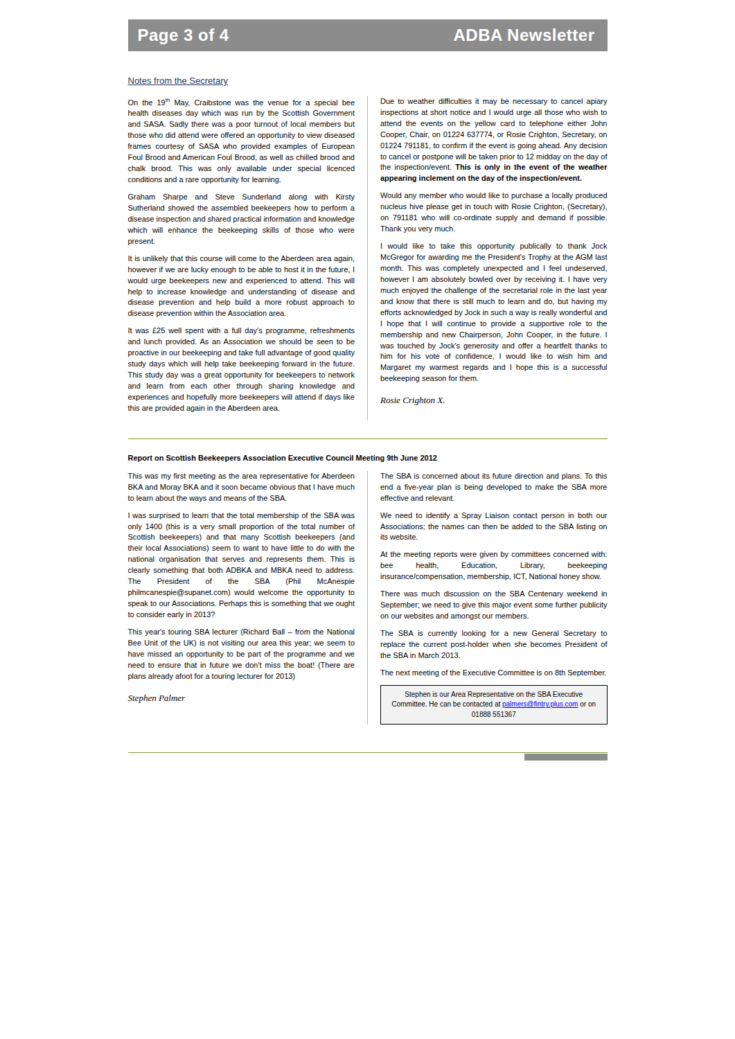Page 3 of 4
ADBA Newsletter
Notes from the Secretary
On the 19th May, Craibstone was the venue for a special bee health diseases day which was run by the Scottish Government and SASA. Sadly there was a poor turnout of local members but those who did attend were offered an opportunity to view diseased frames courtesy of SASA who provided examples of European Foul Brood and American Foul Brood, as well as chilled brood and chalk brood. This was only available under special licenced conditions and a rare opportunity for learning.
Graham Sharpe and Steve Sunderland along with Kirsty Sutherland showed the assembled beekeepers how to perform a disease inspection and shared practical information and knowledge which will enhance the beekeeping skills of those who were present.
It is unlikely that this course will come to the Aberdeen area again, however if we are lucky enough to be able to host it in the future, I would urge beekeepers new and experienced to attend. This will help to increase knowledge and understanding of disease and disease prevention and help build a more robust approach to disease prevention within the Association area.
It was £25 well spent with a full day's programme, refreshments and lunch provided. As an Association we should be seen to be proactive in our beekeeping and take full advantage of good quality study days which will help take beekeeping forward in the future. This study day was a great opportunity for beekeepers to network and learn from each other through sharing knowledge and experiences and hopefully more beekeepers will attend if days like this are provided again in the Aberdeen area.
Due to weather difficulties it may be necessary to cancel apiary inspections at short notice and I would urge all those who wish to attend the events on the yellow card to telephone either John Cooper, Chair, on 01224 637774, or Rosie Crighton, Secretary, on 01224 791181, to confirm if the event is going ahead. Any decision to cancel or postpone will be taken prior to 12 midday on the day of the inspection/event. This is only in the event of the weather appearing inclement on the day of the inspection/event.
Would any member who would like to purchase a locally produced nucleus hive please get in touch with Rosie Crighton, (Secretary), on 791181 who will co-ordinate supply and demand if possible. Thank you very much.
I would like to take this opportunity publically to thank Jock McGregor for awarding me the President's Trophy at the AGM last month. This was completely unexpected and I feel undeserved, however I am absolutely bowled over by receiving it. I have very much enjoyed the challenge of the secretarial role in the last year and know that there is still much to learn and do, but having my efforts acknowledged by Jock in such a way is really wonderful and I hope that I will continue to provide a supportive role to the membership and new Chairperson, John Cooper, in the future. I was touched by Jock's generosity and offer a heartfelt thanks to him for his vote of confidence, I would like to wish him and Margaret my warmest regards and I hope this is a successful beekeeping season for them.
Rosie Crighton X.
Report on Scottish Beekeepers Association Executive Council Meeting 9th June 2012
This was my first meeting as the area representative for Aberdeen BKA and Moray BKA and it soon became obvious that I have much to learn about the ways and means of the SBA.
I was surprised to learn that the total membership of the SBA was only 1400 (this is a very small proportion of the total number of Scottish beekeepers) and that many Scottish beekeepers (and their local Associations) seem to want to have little to do with the national organisation that serves and represents them. This is clearly something that both ADBKA and MBKA need to address. The President of the SBA (Phil McAnespie philmcanespie@supanet.com) would welcome the opportunity to speak to our Associations. Perhaps this is something that we ought to consider early in 2013?
This year's touring SBA lecturer (Richard Ball – from the National Bee Unit of the UK) is not visiting our area this year; we seem to have missed an opportunity to be part of the programme and we need to ensure that in future we don't miss the boat! (There are plans already afoot for a touring lecturer for 2013)
Stephen Palmer
The SBA is concerned about its future direction and plans. To this end a five-year plan is being developed to make the SBA more effective and relevant.
We need to identify a Spray Liaison contact person in both our Associations; the names can then be added to the SBA listing on its website.
At the meeting reports were given by committees concerned with: bee health, Education, Library, beekeeping insurance/compensation, membership, ICT, National honey show.
There was much discussion on the SBA Centenary weekend in September; we need to give this major event some further publicity on our websites and amongst our members.
The SBA is currently looking for a new General Secretary to replace the current post-holder when she becomes President of the SBA in March 2013.
The next meeting of the Executive Committee is on 8th September.
Stephen is our Area Representative on the SBA Executive Committee. He can be contacted at palmers@fintry.plus.com or on 01888 551367